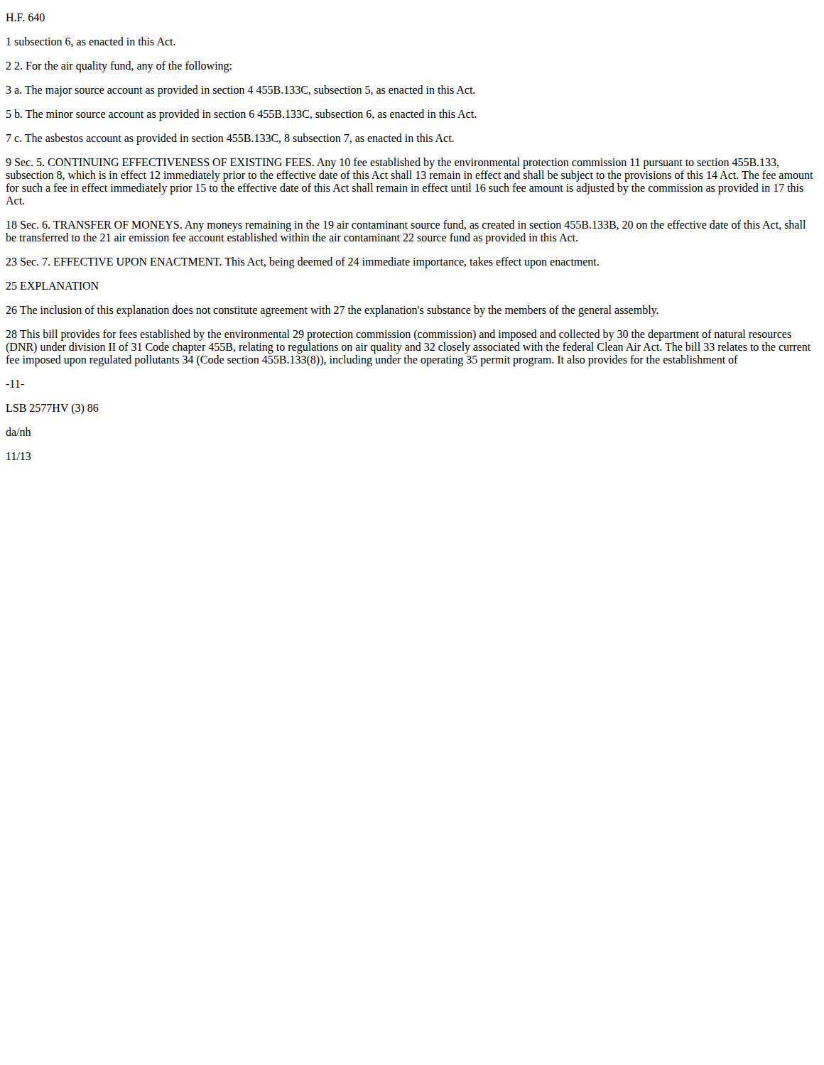H.F. 640
1 subsection 6, as enacted in this Act.
2 2. For the air quality fund, any of the following:
3 a. The major source account as provided in section 4 455B.133C, subsection 5, as enacted in this Act.
5 b. The minor source account as provided in section 6 455B.133C, subsection 6, as enacted in this Act.
7 c. The asbestos account as provided in section 455B.133C, 8 subsection 7, as enacted in this Act.
9 Sec. 5. CONTINUING EFFECTIVENESS OF EXISTING FEES. Any 10 fee established by the environmental protection commission 11 pursuant to section 455B.133, subsection 8, which is in effect 12 immediately prior to the effective date of this Act shall 13 remain in effect and shall be subject to the provisions of this 14 Act. The fee amount for such a fee in effect immediately prior 15 to the effective date of this Act shall remain in effect until 16 such fee amount is adjusted by the commission as provided in 17 this Act.
18 Sec. 6. TRANSFER OF MONEYS. Any moneys remaining in the 19 air contaminant source fund, as created in section 455B.133B, 20 on the effective date of this Act, shall be transferred to the 21 air emission fee account established within the air contaminant 22 source fund as provided in this Act.
23 Sec. 7. EFFECTIVE UPON ENACTMENT. This Act, being deemed of 24 immediate importance, takes effect upon enactment.
25 EXPLANATION
26 The inclusion of this explanation does not constitute agreement with 27 the explanation's substance by the members of the general assembly.
28 This bill provides for fees established by the environmental 29 protection commission (commission) and imposed and collected by 30 the department of natural resources (DNR) under division II of 31 Code chapter 455B, relating to regulations on air quality and 32 closely associated with the federal Clean Air Act. The bill 33 relates to the current fee imposed upon regulated pollutants 34 (Code section 455B.133(8)), including under the operating 35 permit program. It also provides for the establishment of
-11-
LSB 2577HV (3) 86
da/nh
11/13